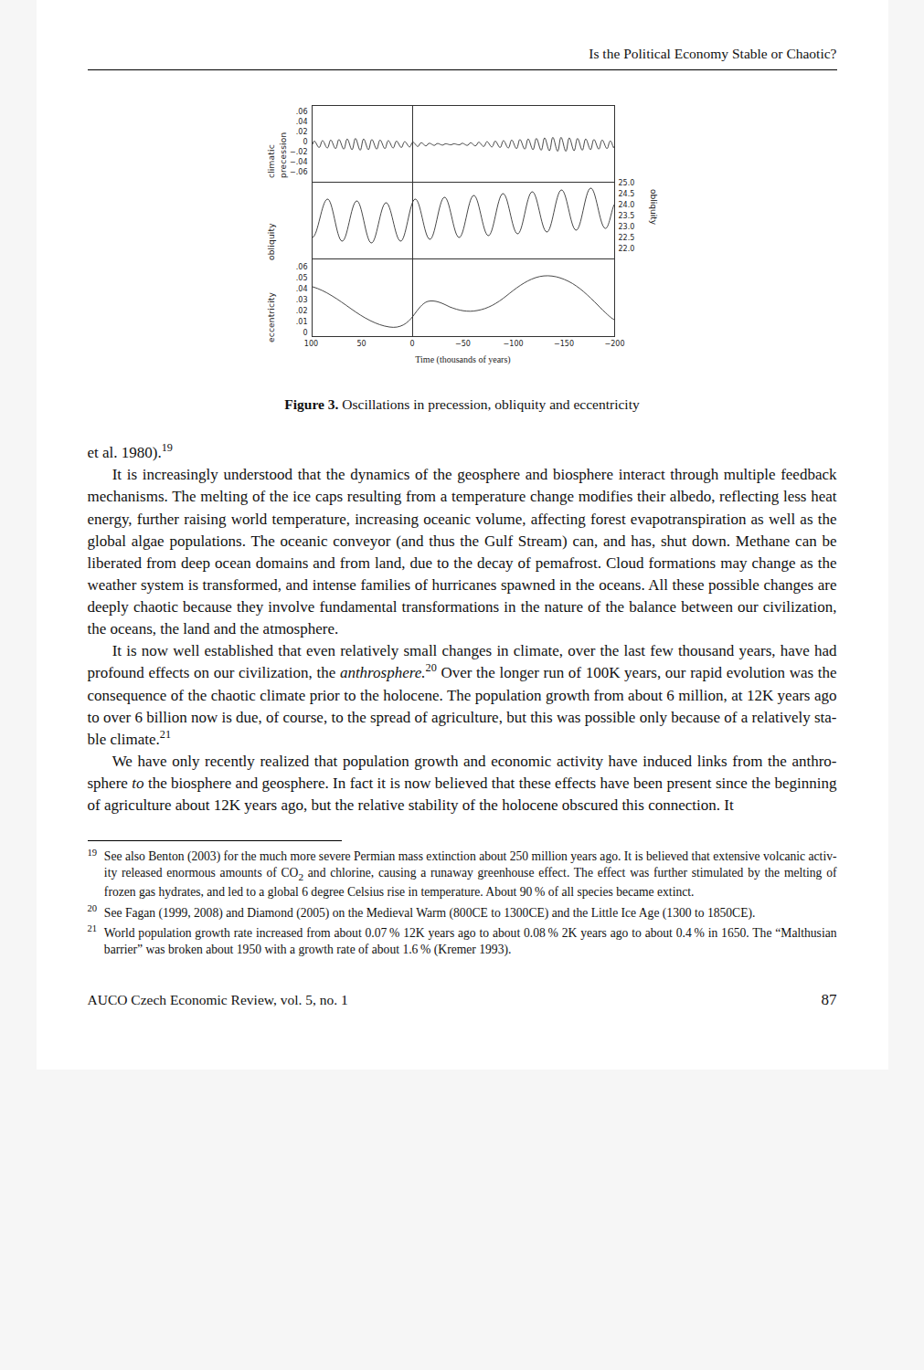Is the Political Economy Stable or Chaotic?
climatic precession
obliquity
eccentricity
.06
.04
.02
0
−.02
−.04
−.06
25.0
24.5
24.0
23.5
23.0
22.5
22.0
obliquity
.06
.05
.04
.03
.02
.01
0
100 50 0 −50 −100 −150 −200
Time (thousands of years)
Figure 3. Oscillations in precession, obliquity and eccentricity
et al. 1980).19
It is increasingly understood that the dynamics of the geosphere and biosphere interact through multiple feedback mechanisms. The melting of the ice caps resulting from a temperature change modifies their albedo, reflecting less heat energy, further raising world temperature, increasing oceanic volume, affecting forest evapotranspiration as well as the global algae populations. The oceanic conveyor (and thus the Gulf Stream) can, and has, shut down. Methane can be liberated from deep ocean domains and from land, due to the decay of pemafrost. Cloud formations may change as the weather system is transformed, and intense families of hurricanes spawned in the oceans. All these possible changes are deeply chaotic because they involve fundamental transformations in the nature of the balance between our civilization, the oceans, the land and the atmosphere.
It is now well established that even relatively small changes in climate, over the last few thousand years, have had profound effects on our civilization, the anthrosphere.20 Over the longer run of 100K years, our rapid evolution was the consequence of the chaotic climate prior to the holocene. The population growth from about 6 million, at 12K years ago to over 6 billion now is due, of course, to the spread of agriculture, but this was possible only because of a relatively stable climate.21
We have only recently realized that population growth and economic activity have induced links from the anthrosphere to the biosphere and geosphere. In fact it is now believed that these effects have been present since the beginning of agriculture about 12K years ago, but the relative stability of the holocene obscured this connection. It
19 See also Benton (2003) for the much more severe Permian mass extinction about 250 million years ago. It is believed that extensive volcanic activity released enormous amounts of CO2 and chlorine, causing a runaway greenhouse effect. The effect was further stimulated by the melting of frozen gas hydrates, and led to a global 6 degree Celsius rise in temperature. About 90 % of all species became extinct.
20 See Fagan (1999, 2008) and Diamond (2005) on the Medieval Warm (800CE to 1300CE) and the Little Ice Age (1300 to 1850CE).
21 World population growth rate increased from about 0.07 % 12K years ago to about 0.08 % 2K years ago to about 0.4 % in 1650. The “Malthusian barrier” was broken about 1950 with a growth rate of about 1.6 % (Kremer 1993).
AUCO Czech Economic Review, vol. 5, no. 1
87